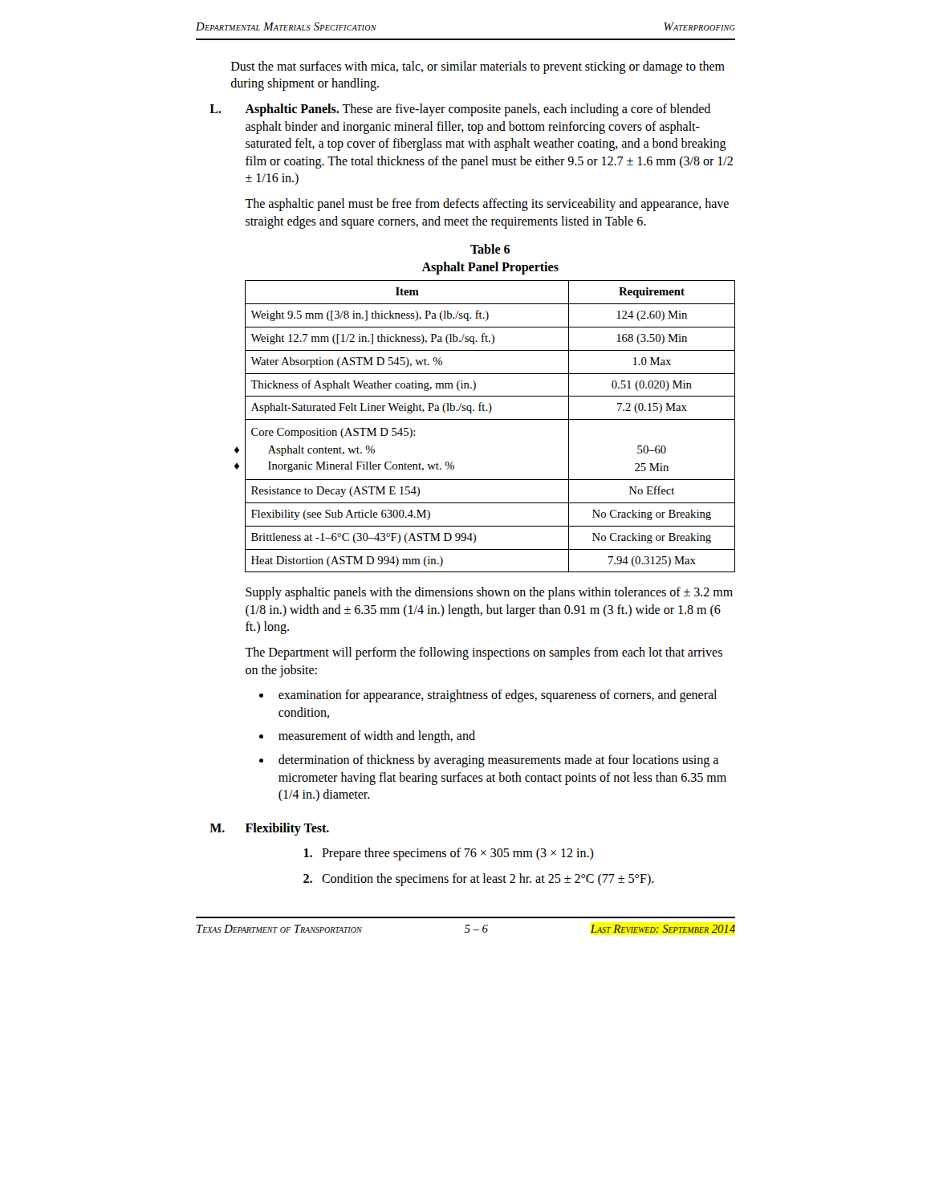Departmental Materials Specification
Waterproofing
Dust the mat surfaces with mica, talc, or similar materials to prevent sticking or damage to them during shipment or handling.
L.
Asphaltic Panels. These are five-layer composite panels, each including a core of blended asphalt binder and inorganic mineral filler, top and bottom reinforcing covers of asphalt-saturated felt, a top cover of fiberglass mat with asphalt weather coating, and a bond breaking film or coating. The total thickness of the panel must be either 9.5 or 12.7 ± 1.6 mm (3/8 or 1/2 ± 1/16 in.)
The asphaltic panel must be free from defects affecting its serviceability and appearance, have straight edges and square corners, and meet the requirements listed in Table 6.
Table 6
Asphalt Panel Properties
| Item | Requirement |
| --- | --- |
| Weight 9.5 mm ([3/8 in.] thickness), Pa (lb./sq. ft.) | 124 (2.60) Min |
| Weight 12.7 mm ([1/2 in.] thickness), Pa (lb./sq. ft.) | 168 (3.50) Min |
| Water Absorption (ASTM D 545), wt. % | 1.0 Max |
| Thickness of Asphalt Weather coating, mm (in.) | 0.51 (0.020) Min |
| Asphalt-Saturated Felt Liner Weight, Pa (lb./sq. ft.) | 7.2 (0.15) Max |
| Core Composition (ASTM D 545): Asphalt content, wt. % Inorganic Mineral Filler Content, wt. % | 50–60 25 Min |
| Resistance to Decay (ASTM E 154) | No Effect |
| Flexibility (see Sub Article 6300.4.M) | No Cracking or Breaking |
| Brittleness at -1–6°C (30–43°F) (ASTM D 994) | No Cracking or Breaking |
| Heat Distortion (ASTM D 994) mm (in.) | 7.94 (0.3125) Max |
Supply asphaltic panels with the dimensions shown on the plans within tolerances of ± 3.2 mm (1/8 in.) width and ± 6.35 mm (1/4 in.) length, but larger than 0.91 m (3 ft.) wide or 1.8 m (6 ft.) long.
The Department will perform the following inspections on samples from each lot that arrives on the jobsite:
examination for appearance, straightness of edges, squareness of corners, and general condition,
measurement of width and length, and
determination of thickness by averaging measurements made at four locations using a micrometer having flat bearing surfaces at both contact points of not less than 6.35 mm (1/4 in.) diameter.
M.
Flexibility Test.
1.
Prepare three specimens of 76 × 305 mm (3 × 12 in.)
2.
Condition the specimens for at least 2 hr. at 25 ± 2°C (77 ± 5°F).
Texas Department of Transportation
5 – 6
Last Reviewed: September 2014